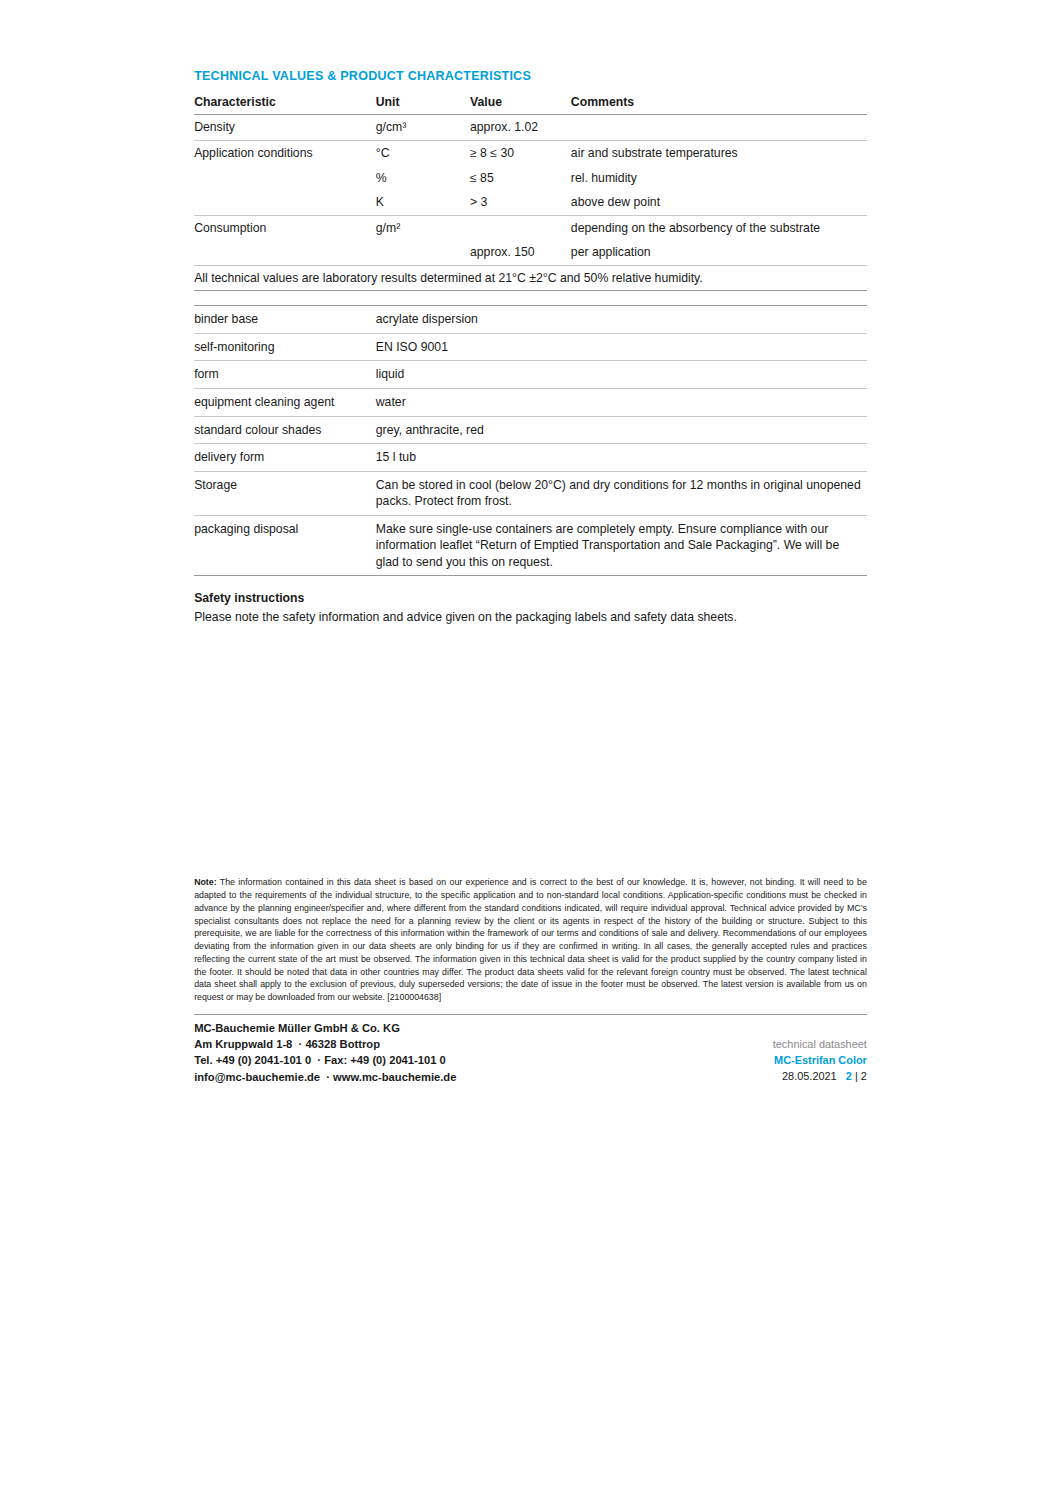Technical values & product characteristics
| Characteristic | Unit | Value | Comments |
| --- | --- | --- | --- |
| Density | g/cm³ | approx. 1.02 | |
| Application conditions | °C | ≥ 8 ≤ 30 | air and substrate temperatures |
| | % | ≤ 85 | rel. humidity |
| | K | > 3 | above dew point |
| Consumption | g/m² | | depending on the absorbency of the substrate |
| | | approx. 150 | per application |
| All technical values are laboratory results determined at 21°C ±2°C and 50% relative humidity. |
| binder base | acrylate dispersion |
| self-monitoring | EN ISO 9001 |
| form | liquid |
| equipment cleaning agent | water |
| standard colour shades | grey, anthracite, red |
| delivery form | 15 l tub |
| Storage | Can be stored in cool (below 20°C) and dry conditions for 12 months in original unopened packs. Protect from frost. |
| packaging disposal | Make sure single-use containers are completely empty. Ensure compliance with our information leaflet “Return of Emptied Transportation and Sale Packaging”. We will be glad to send you this on request. |
Safety instructions
Please note the safety information and advice given on the packaging labels and safety data sheets.
Note: The information contained in this data sheet is based on our experience and is correct to the best of our knowledge. It is, however, not binding. It will need to be adapted to the requirements of the individual structure, to the specific application and to non-standard local conditions. Application-specific conditions must be checked in advance by the planning engineer/specifier and, where different from the standard conditions indicated, will require individual approval. Technical advice provided by MC’s specialist consultants does not replace the need for a planning review by the client or its agents in respect of the history of the building or structure. Subject to this prerequisite, we are liable for the correctness of this information within the framework of our terms and conditions of sale and delivery. Recommendations of our employees deviating from the information given in our data sheets are only binding for us if they are confirmed in writing. In all cases, the generally accepted rules and practices reflecting the current state of the art must be observed. The information given in this technical data sheet is valid for the product supplied by the country company listed in the footer. It should be noted that data in other countries may differ. The product data sheets valid for the relevant foreign country must be observed. The latest technical data sheet shall apply to the exclusion of previous, duly superseded versions; the date of issue in the footer must be observed. The latest version is available from us on request or may be downloaded from our website. [2100004638]
MC-Bauchemie Müller GmbH & Co. KG
Am Kruppwald 1-8 · 46328 Bottrop
Tel. +49 (0) 2041-101 0 · Fax: +49 (0) 2041-101 0
info@mc-bauchemie.de · www.mc-bauchemie.de
technical datasheet
MC-Estrifan Color
28.05.2021 2 | 2